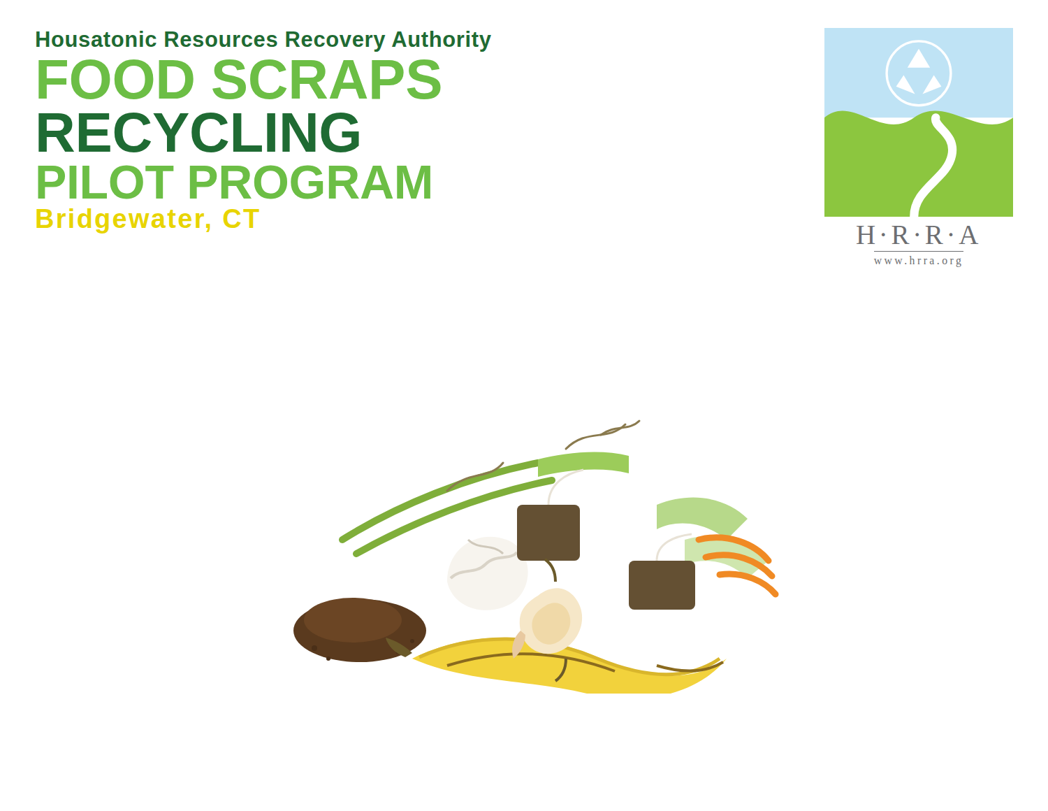Housatonic Resources Recovery Authority
FOOD SCRAPS RECYCLING PILOT PROGRAM Bridgewater, CT
H·R·R·A
www.hrra.org
Illustrative stand-in for the photograph of food scraps: coffee grounds, eggshell, tea bags, banana peel, apple core, carrot peels, leek/scallion greens